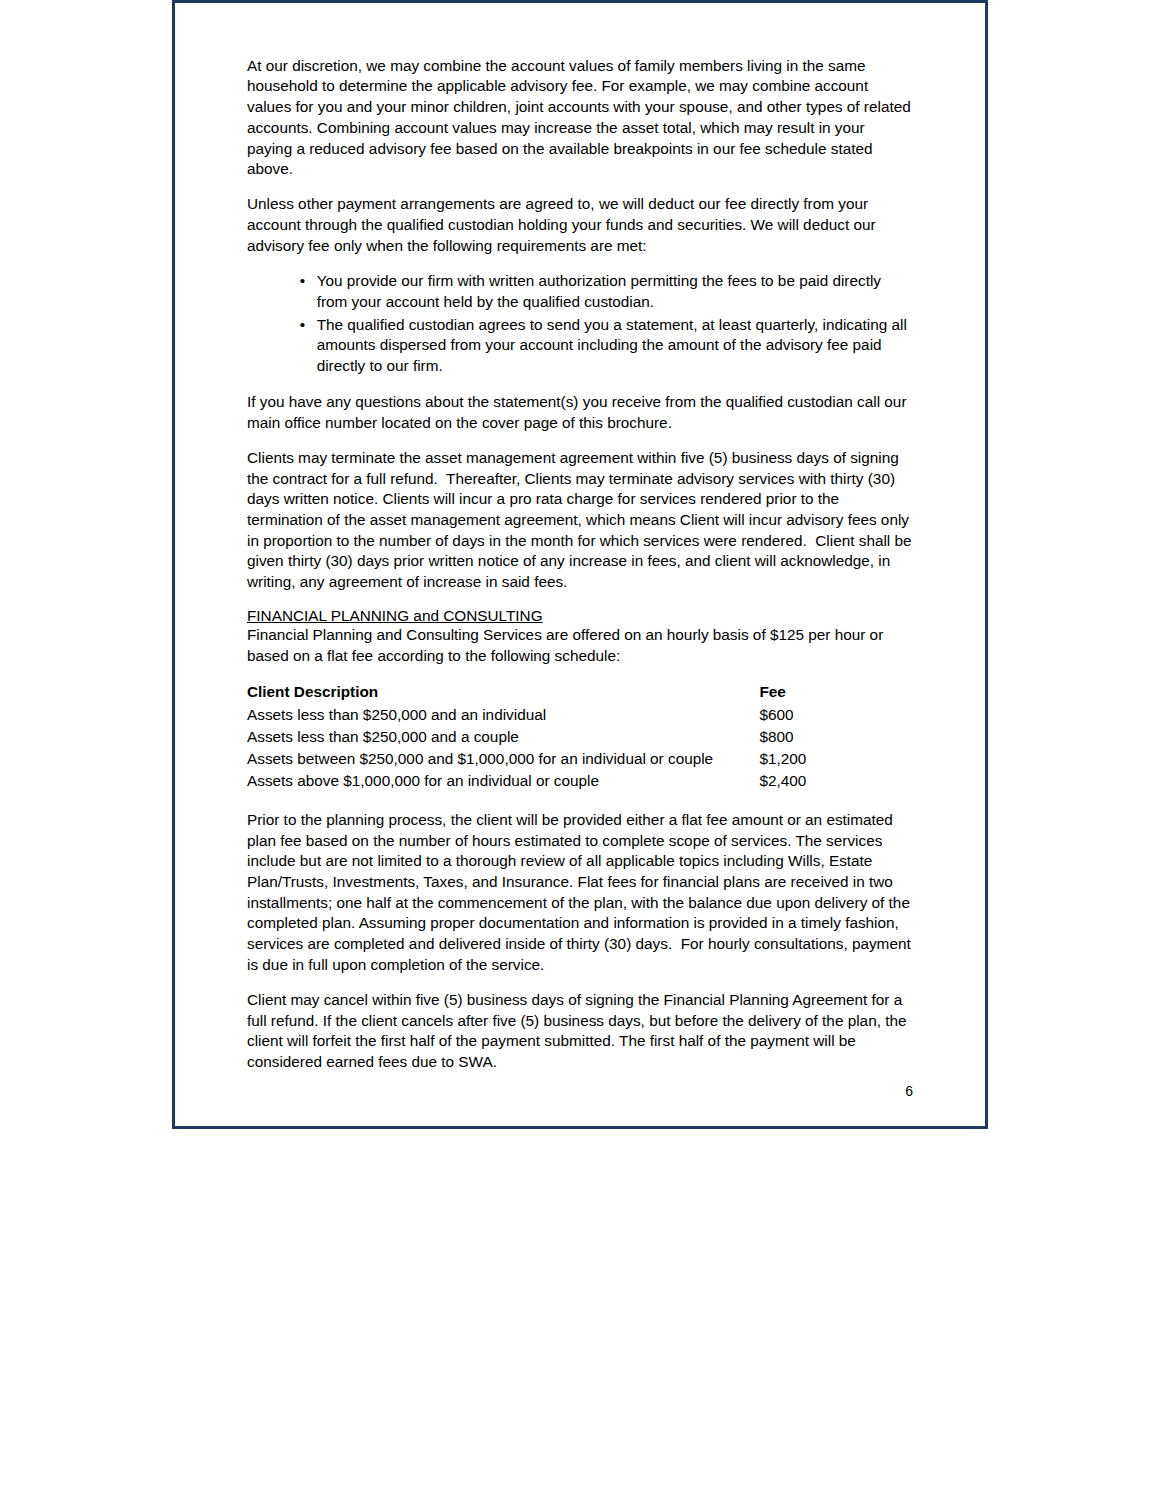At our discretion, we may combine the account values of family members living in the same household to determine the applicable advisory fee. For example, we may combine account values for you and your minor children, joint accounts with your spouse, and other types of related accounts. Combining account values may increase the asset total, which may result in your paying a reduced advisory fee based on the available breakpoints in our fee schedule stated above.
Unless other payment arrangements are agreed to, we will deduct our fee directly from your account through the qualified custodian holding your funds and securities. We will deduct our advisory fee only when the following requirements are met:
You provide our firm with written authorization permitting the fees to be paid directly from your account held by the qualified custodian.
The qualified custodian agrees to send you a statement, at least quarterly, indicating all amounts dispersed from your account including the amount of the advisory fee paid directly to our firm.
If you have any questions about the statement(s) you receive from the qualified custodian call our main office number located on the cover page of this brochure.
Clients may terminate the asset management agreement within five (5) business days of signing the contract for a full refund. Thereafter, Clients may terminate advisory services with thirty (30) days written notice. Clients will incur a pro rata charge for services rendered prior to the termination of the asset management agreement, which means Client will incur advisory fees only in proportion to the number of days in the month for which services were rendered. Client shall be given thirty (30) days prior written notice of any increase in fees, and client will acknowledge, in writing, any agreement of increase in said fees.
FINANCIAL PLANNING and CONSULTING
Financial Planning and Consulting Services are offered on an hourly basis of $125 per hour or based on a flat fee according to the following schedule:
| Client Description | Fee |
| --- | --- |
| Assets less than $250,000 and an individual | $600 |
| Assets less than $250,000 and a couple | $800 |
| Assets between $250,000 and $1,000,000 for an individual or couple | $1,200 |
| Assets above $1,000,000 for an individual or couple | $2,400 |
Prior to the planning process, the client will be provided either a flat fee amount or an estimated plan fee based on the number of hours estimated to complete scope of services. The services include but are not limited to a thorough review of all applicable topics including Wills, Estate Plan/Trusts, Investments, Taxes, and Insurance. Flat fees for financial plans are received in two installments; one half at the commencement of the plan, with the balance due upon delivery of the completed plan. Assuming proper documentation and information is provided in a timely fashion, services are completed and delivered inside of thirty (30) days. For hourly consultations, payment is due in full upon completion of the service.
Client may cancel within five (5) business days of signing the Financial Planning Agreement for a full refund. If the client cancels after five (5) business days, but before the delivery of the plan, the client will forfeit the first half of the payment submitted. The first half of the payment will be considered earned fees due to SWA.
6